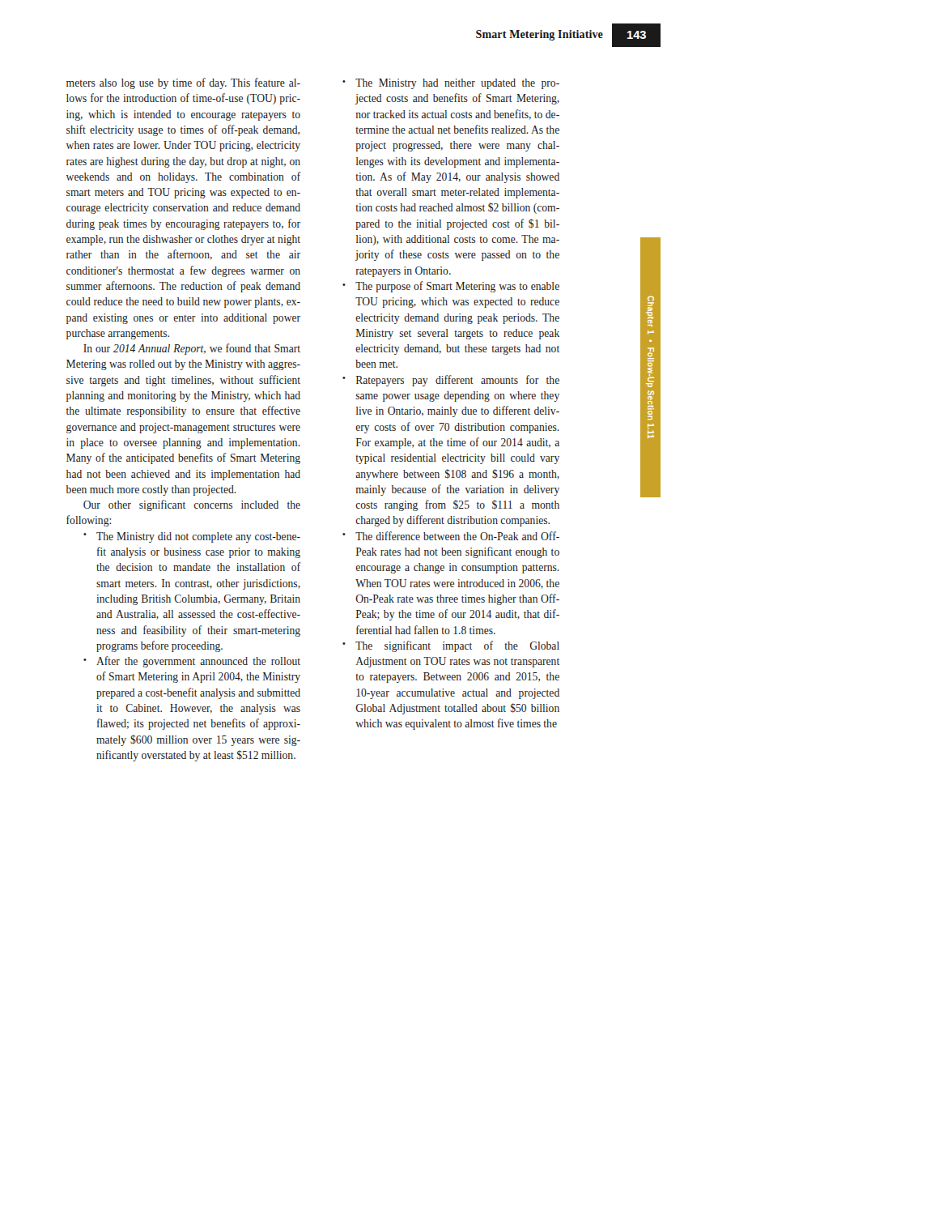Smart Metering Initiative
143
Chapter 1 • Follow-Up Section 1.11
meters also log use by time of day. This feature allows for the introduction of time-of-use (TOU) pricing, which is intended to encourage ratepayers to shift electricity usage to times of off-peak demand, when rates are lower. Under TOU pricing, electricity rates are highest during the day, but drop at night, on weekends and on holidays. The combination of smart meters and TOU pricing was expected to encourage electricity conservation and reduce demand during peak times by encouraging ratepayers to, for example, run the dishwasher or clothes dryer at night rather than in the afternoon, and set the air conditioner's thermostat a few degrees warmer on summer afternoons. The reduction of peak demand could reduce the need to build new power plants, expand existing ones or enter into additional power purchase arrangements.
In our 2014 Annual Report, we found that Smart Metering was rolled out by the Ministry with aggressive targets and tight timelines, without sufficient planning and monitoring by the Ministry, which had the ultimate responsibility to ensure that effective governance and project-management structures were in place to oversee planning and implementation. Many of the anticipated benefits of Smart Metering had not been achieved and its implementation had been much more costly than projected.
Our other significant concerns included the following:
The Ministry did not complete any cost-benefit analysis or business case prior to making the decision to mandate the installation of smart meters. In contrast, other jurisdictions, including British Columbia, Germany, Britain and Australia, all assessed the cost-effectiveness and feasibility of their smart-metering programs before proceeding.
After the government announced the rollout of Smart Metering in April 2004, the Ministry prepared a cost-benefit analysis and submitted it to Cabinet. However, the analysis was flawed; its projected net benefits of approximately $600 million over 15 years were significantly overstated by at least $512 million.
The Ministry had neither updated the projected costs and benefits of Smart Metering, nor tracked its actual costs and benefits, to determine the actual net benefits realized. As the project progressed, there were many challenges with its development and implementation. As of May 2014, our analysis showed that overall smart meter-related implementation costs had reached almost $2 billion (compared to the initial projected cost of $1 billion), with additional costs to come. The majority of these costs were passed on to the ratepayers in Ontario.
The purpose of Smart Metering was to enable TOU pricing, which was expected to reduce electricity demand during peak periods. The Ministry set several targets to reduce peak electricity demand, but these targets had not been met.
Ratepayers pay different amounts for the same power usage depending on where they live in Ontario, mainly due to different delivery costs of over 70 distribution companies. For example, at the time of our 2014 audit, a typical residential electricity bill could vary anywhere between $108 and $196 a month, mainly because of the variation in delivery costs ranging from $25 to $111 a month charged by different distribution companies.
The difference between the On-Peak and Off-Peak rates had not been significant enough to encourage a change in consumption patterns. When TOU rates were introduced in 2006, the On-Peak rate was three times higher than Off-Peak; by the time of our 2014 audit, that differential had fallen to 1.8 times.
The significant impact of the Global Adjustment on TOU rates was not transparent to ratepayers. Between 2006 and 2015, the 10-year accumulative actual and projected Global Adjustment totalled about $50 billion which was equivalent to almost five times the